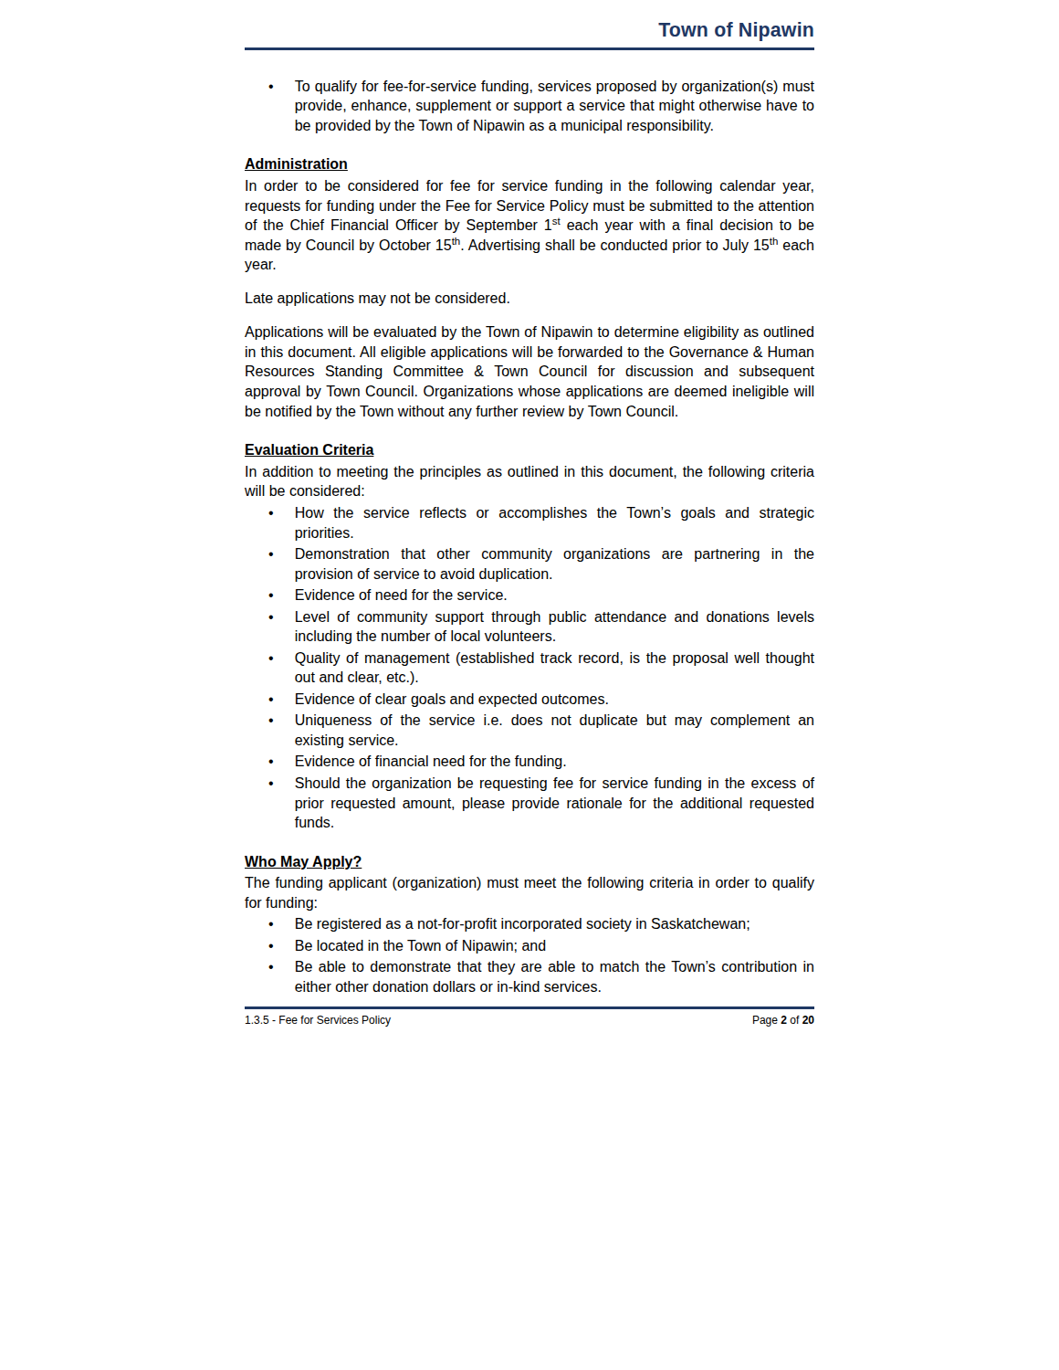Town of Nipawin
To qualify for fee-for-service funding, services proposed by organization(s) must provide, enhance, supplement or support a service that might otherwise have to be provided by the Town of Nipawin as a municipal responsibility.
Administration
In order to be considered for fee for service funding in the following calendar year, requests for funding under the Fee for Service Policy must be submitted to the attention of the Chief Financial Officer by September 1st each year with a final decision to be made by Council by October 15th. Advertising shall be conducted prior to July 15th each year.
Late applications may not be considered.
Applications will be evaluated by the Town of Nipawin to determine eligibility as outlined in this document. All eligible applications will be forwarded to the Governance & Human Resources Standing Committee & Town Council for discussion and subsequent approval by Town Council. Organizations whose applications are deemed ineligible will be notified by the Town without any further review by Town Council.
Evaluation Criteria
In addition to meeting the principles as outlined in this document, the following criteria will be considered:
How the service reflects or accomplishes the Town’s goals and strategic priorities.
Demonstration that other community organizations are partnering in the provision of service to avoid duplication.
Evidence of need for the service.
Level of community support through public attendance and donations levels including the number of local volunteers.
Quality of management (established track record, is the proposal well thought out and clear, etc.).
Evidence of clear goals and expected outcomes.
Uniqueness of the service i.e. does not duplicate but may complement an existing service.
Evidence of financial need for the funding.
Should the organization be requesting fee for service funding in the excess of prior requested amount, please provide rationale for the additional requested funds.
Who May Apply?
The funding applicant (organization) must meet the following criteria in order to qualify for funding:
Be registered as a not-for-profit incorporated society in Saskatchewan;
Be located in the Town of Nipawin; and
Be able to demonstrate that they are able to match the Town’s contribution in either other donation dollars or in-kind services.
1.3.5 - Fee for Services Policy
Page 2 of 20